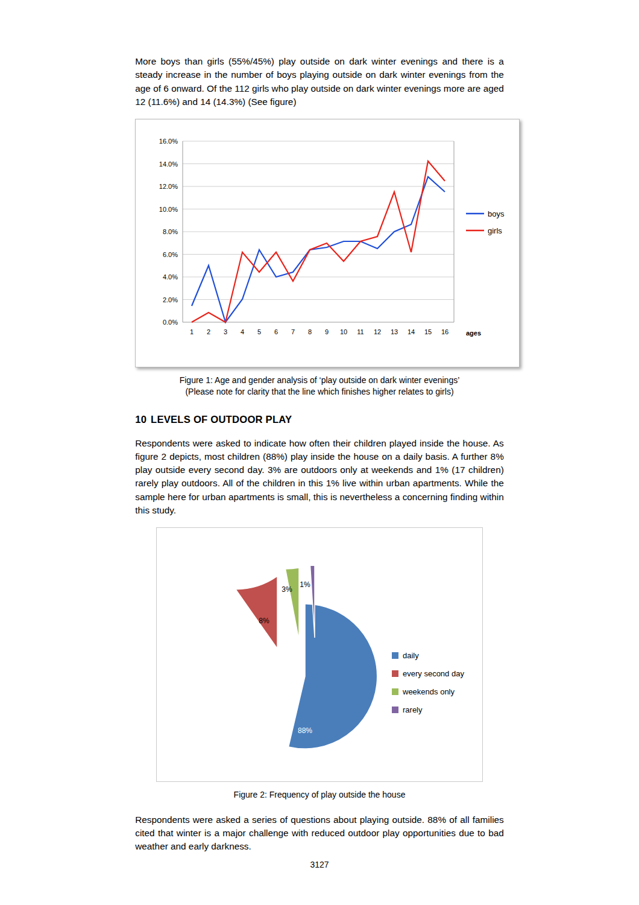More boys than girls (55%/45%) play outside on dark winter evenings and there is a steady increase in the number of boys playing outside on dark winter evenings from the age of 6 onward. Of the 112 girls who play outside on dark winter evenings more are aged 12 (11.6%) and 14 (14.3%) (See figure)
0.0% 2.0% 4.0% 6.0% 8.0% 10.0% 12.0% 14.0% 16.0% 1 2 3 4 5 6 7 8 9 10 11 12 13 14 15 16 ages boys girls
Figure 1: Age and gender analysis of ‘play outside on dark winter evenings’
(Please note for clarity that the line which finishes higher relates to girls)
10 LEVELS OF OUTDOOR PLAY
Respondents were asked to indicate how often their children played inside the house. As figure 2 depicts, most children (88%) play inside the house on a daily basis. A further 8% play outside every second day. 3% are outdoors only at weekends and 1% (17 children) rarely play outdoors. All of the children in this 1% live within urban apartments. While the sample here for urban apartments is small, this is nevertheless a concerning finding within this study.
8% 3% 1% 88% daily every second day weekends only rarely
Figure 2: Frequency of play outside the house
Respondents were asked a series of questions about playing outside. 88% of all families cited that winter is a major challenge with reduced outdoor play opportunities due to bad weather and early darkness.
3127